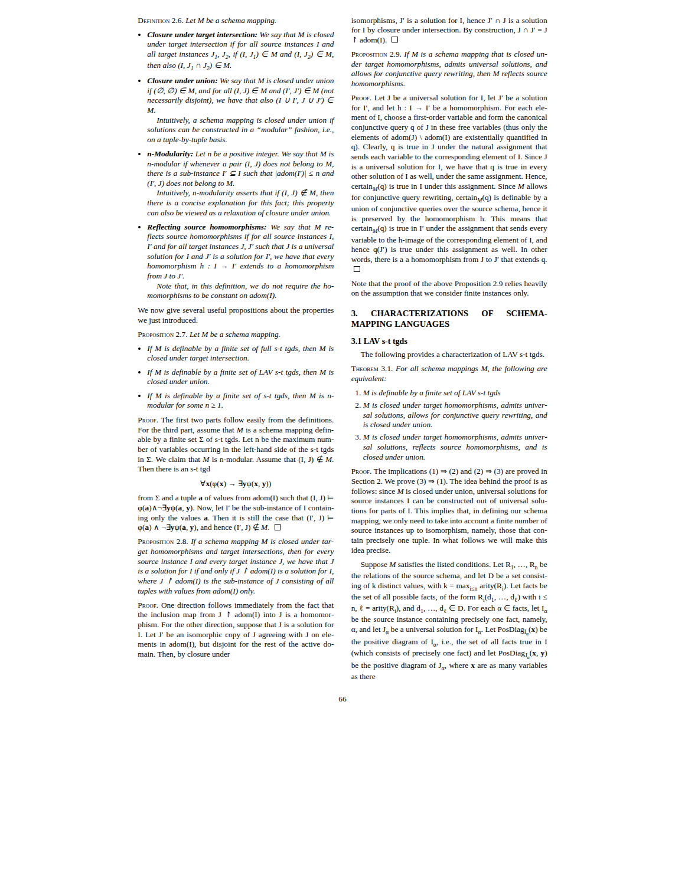Definition 2.6. Let M be a schema mapping.
Closure under target intersection: We say that M is closed under target intersection if for all source instances I and all target instances J1, J2, if (I, J1) ∈ M and (I, J2) ∈ M, then also (I, J1 ∩ J2) ∈ M.
Closure under union: We say that M is closed under union if (∅, ∅) ∈ M, and for all (I, J) ∈ M and (I′, J′) ∈ M (not necessarily disjoint), we have that also (I ∪ I′, J ∪ J′) ∈ M.
Intuitively, a schema mapping is closed under union if solutions can be constructed in a “modular” fashion, i.e., on a tuple-by-tuple basis.
n-Modularity: Let n be a positive integer. We say that M is n-modular if whenever a pair (I, J) does not belong to M, there is a sub-instance I′ ⊆ I such that |adom(I′)| ≤ n and (I′, J) does not belong to M.
Intuitively, n-modularity asserts that if (I, J) ∉ M, then there is a concise explanation for this fact; this property can also be viewed as a relaxation of closure under union.
Reflecting source homomorphisms: We say that M reflects source homomorphisms if for all source instances I, I′ and for all target instances J, J′ such that J is a universal solution for I and J′ is a solution for I′, we have that every homomorphism h : I → I′ extends to a homomorphism from J to J′.
Note that, in this definition, we do not require the homomorphisms to be constant on adom(I).
We now give several useful propositions about the properties we just introduced.
Proposition 2.7. Let M be a schema mapping.
If M is definable by a finite set of full s-t tgds, then M is closed under target intersection.
If M is definable by a finite set of LAV s-t tgds, then M is closed under union.
If M is definable by a finite set of s-t tgds, then M is n-modular for some n ≥ 1.
Proof. The first two parts follow easily from the definitions. For the third part, assume that M is a schema mapping definable by a finite set Σ of s-t tgds. Let n be the maximum number of variables occurring in the left-hand side of the s-t tgds in Σ. We claim that M is n-modular. Assume that (I, J) ∉ M. Then there is an s-t tgd
∀x(φ(x) → ∃yψ(x, y))
from Σ and a tuple a of values from adom(I) such that (I, J) ⊨ φ(a)∧¬∃yψ(a, y). Now, let I′ be the sub-instance of I containing only the values a. Then it is still the case that (I′, J) ⊨ φ(a) ∧ ¬∃yψ(a, y), and hence (I′, J) ∉ M.
Proposition 2.8. If a schema mapping M is closed under target homomorphisms and target intersections, then for every source instance I and every target instance J, we have that J is a solution for I if and only if J ↾ adom(I) is a solution for I, where J ↾ adom(I) is the sub-instance of J consisting of all tuples with values from adom(I) only.
Proof. One direction follows immediately from the fact that the inclusion map from J ↾ adom(I) into J is a homomorphism. For the other direction, suppose that J is a solution for I. Let J′ be an isomorphic copy of J agreeing with J on elements in adom(I), but disjoint for the rest of the active domain. Then, by closure under
isomorphisms, J′ is a solution for I, hence J′ ∩ J is a solution for I by closure under intersection. By construction, J ∩ J′ = J ↾ adom(I).
Proposition 2.9. If M is a schema mapping that is closed under target homomorphisms, admits universal solutions, and allows for conjunctive query rewriting, then M reflects source homomorphisms.
Proof. Let J be a universal solution for I, let J′ be a solution for I′, and let h : I → I′ be a homomorphism. For each element of I, choose a first-order variable and form the canonical conjunctive query q of J in these free variables (thus only the elements of adom(J) \ adom(I) are existentially quantified in q). Clearly, q is true in J under the natural assignment that sends each variable to the corresponding element of I. Since J is a universal solution for I, we have that q is true in every other solution of I as well, under the same assignment. Hence, certainM(q) is true in I under this assignment. Since M allows for conjunctive query rewriting, certainM(q) is definable by a union of conjunctive queries over the source schema, hence it is preserved by the homomorphism h. This means that certainM(q) is true in I′ under the assignment that sends every variable to the h-image of the corresponding element of I, and hence q(J′) is true under this assignment as well. In other words, there is a a homomorphism from J to J′ that extends q.
Note that the proof of the above Proposition 2.9 relies heavily on the assumption that we consider finite instances only.
3. CHARACTERIZATIONS OF SCHEMA-MAPPING LANGUAGES
3.1 LAV s-t tgds
The following provides a characterization of LAV s-t tgds.
Theorem 3.1. For all schema mappings M, the following are equivalent:
M is definable by a finite set of LAV s-t tgds
M is closed under target homomorphisms, admits universal solutions, allows for conjunctive query rewriting, and is closed under union.
M is closed under target homomorphisms, admits universal solutions, reflects source homomorphisms, and is closed under union.
Proof. The implications (1) ⇒ (2) and (2) ⇒ (3) are proved in Section 2. We prove (3) ⇒ (1). The idea behind the proof is as follows: since M is closed under union, universal solutions for source instances I can be constructed out of universal solutions for parts of I. This implies that, in defining our schema mapping, we only need to take into account a finite number of source instances up to isomorphism, namely, those that contain precisely one tuple. In what follows we will make this idea precise.
Suppose M satisfies the listed conditions. Let R1, …, Rn be the relations of the source schema, and let D be a set consisting of k distinct values, with k = maxi≤n arity(Ri). Let facts be the set of all possible facts, of the form Ri(d1, …, dℓ) with i ≤ n, ℓ = arity(Ri), and d1, …, dℓ ∈ D. For each α ∈ facts, let Iα be the source instance containing precisely one fact, namely, α, and let Jα be a universal solution for Iα. Let PosDiagIα(x) be the positive diagram of Iα, i.e., the set of all facts true in I (which consists of precisely one fact) and let PosDiagJα(x, y) be the positive diagram of Jα, where x are as many variables as there
66